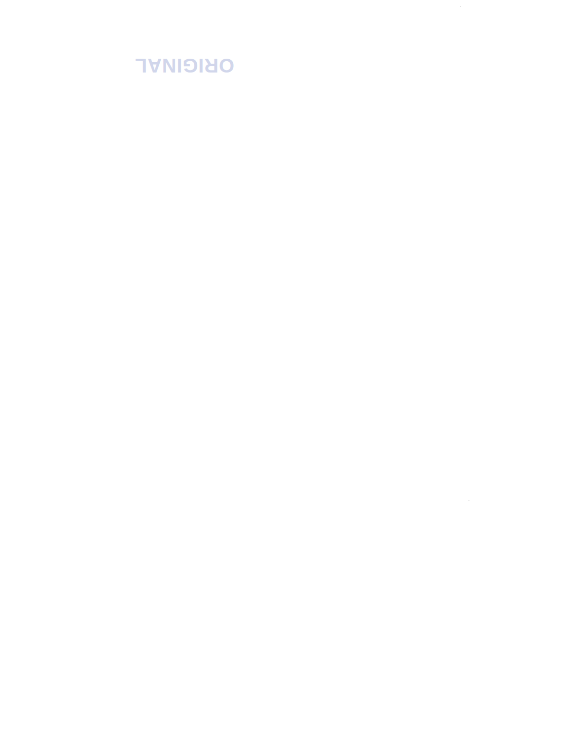ORIGINAL